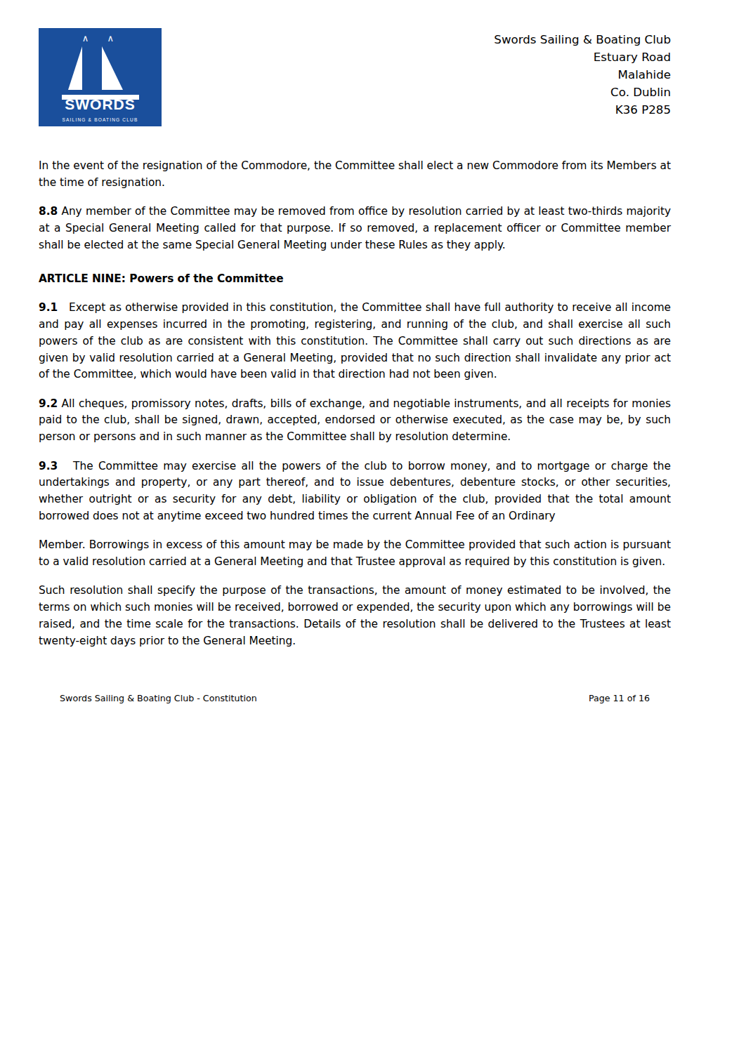∧ ∧
SWORDS
SAILING & BOATING CLUB
Swords Sailing & Boating Club
Estuary Road
Malahide
Co. Dublin
K36 P285
In the event of the resignation of the Commodore, the Committee shall elect a new Commodore from its Members at the time of resignation.
8.8 Any member of the Committee may be removed from office by resolution carried by at least two-thirds majority at a Special General Meeting called for that purpose. If so removed, a replacement officer or Committee member shall be elected at the same Special General Meeting under these Rules as they apply.
ARTICLE NINE: Powers of the Committee
9.1 Except as otherwise provided in this constitution, the Committee shall have full authority to receive all income and pay all expenses incurred in the promoting, registering, and running of the club, and shall exercise all such powers of the club as are consistent with this constitution. The Committee shall carry out such directions as are given by valid resolution carried at a General Meeting, provided that no such direction shall invalidate any prior act of the Committee, which would have been valid in that direction had not been given.
9.2 All cheques, promissory notes, drafts, bills of exchange, and negotiable instruments, and all receipts for monies paid to the club, shall be signed, drawn, accepted, endorsed or otherwise executed, as the case may be, by such person or persons and in such manner as the Committee shall by resolution determine.
9.3 The Committee may exercise all the powers of the club to borrow money, and to mortgage or charge the undertakings and property, or any part thereof, and to issue debentures, debenture stocks, or other securities, whether outright or as security for any debt, liability or obligation of the club, provided that the total amount borrowed does not at anytime exceed two hundred times the current Annual Fee of an Ordinary
Member. Borrowings in excess of this amount may be made by the Committee provided that such action is pursuant to a valid resolution carried at a General Meeting and that Trustee approval as required by this constitution is given.
Such resolution shall specify the purpose of the transactions, the amount of money estimated to be involved, the terms on which such monies will be received, borrowed or expended, the security upon which any borrowings will be raised, and the time scale for the transactions. Details of the resolution shall be delivered to the Trustees at least twenty-eight days prior to the General Meeting.
Swords Sailing & Boating Club - Constitution Page 11 of 16